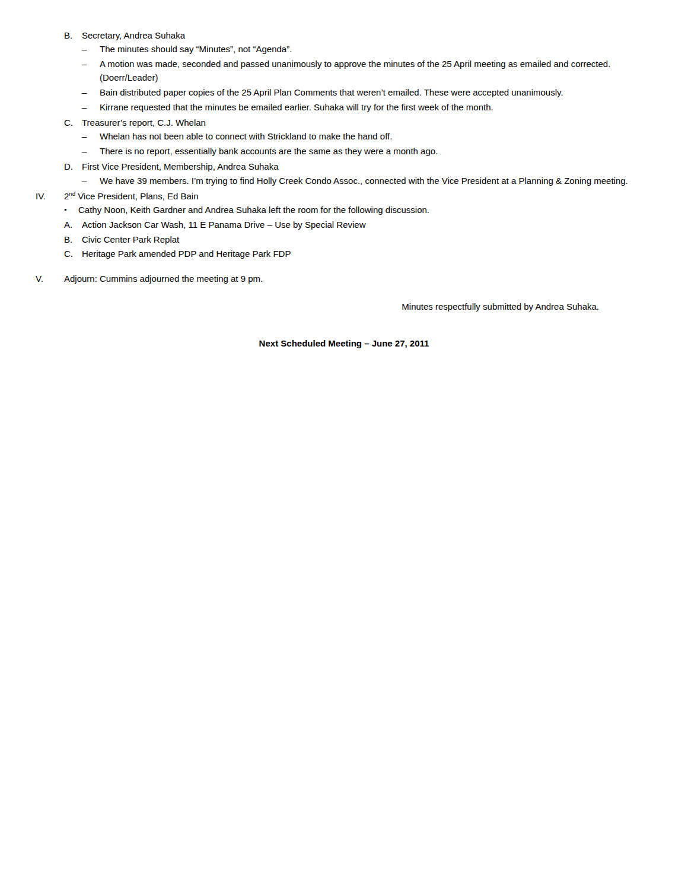B.
Secretary, Andrea Suhaka
–The minutes should say “Minutes”, not “Agenda”.
–A motion was made, seconded and passed unanimously to approve the minutes of the 25 April meeting as emailed and corrected. (Doerr/Leader)
–Bain distributed paper copies of the 25 April Plan Comments that weren’t emailed. These were accepted unanimously.
–Kirrane requested that the minutes be emailed earlier. Suhaka will try for the first week of the month.
C.
Treasurer’s report, C.J. Whelan
–Whelan has not been able to connect with Strickland to make the hand off.
–There is no report, essentially bank accounts are the same as they were a month ago.
D.
First Vice President, Membership, Andrea Suhaka
–We have 39 members. I’m trying to find Holly Creek Condo Assoc., connected with the Vice President at a Planning & Zoning meeting.
IV.
2nd Vice President, Plans, Ed Bain
▪Cathy Noon, Keith Gardner and Andrea Suhaka left the room for the following discussion.
A. Action Jackson Car Wash, 11 E Panama Drive – Use by Special Review
B. Civic Center Park Replat
C. Heritage Park amended PDP and Heritage Park FDP
V.
Adjourn: Cummins adjourned the meeting at 9 pm.
Minutes respectfully submitted by Andrea Suhaka.
Next Scheduled Meeting – June 27, 2011